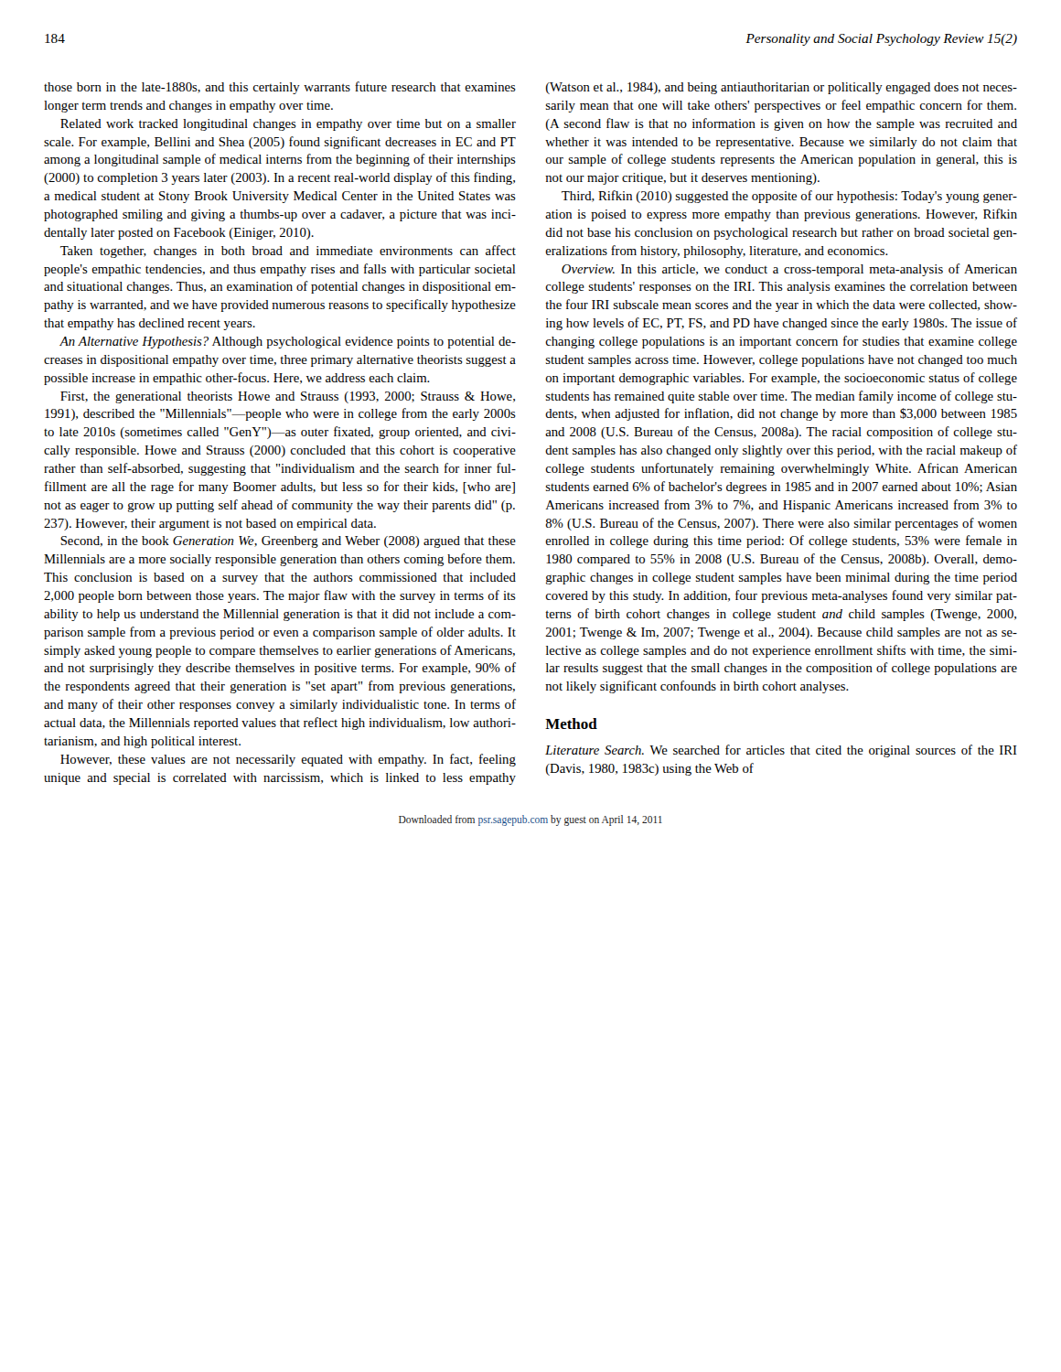184 Personality and Social Psychology Review 15(2)
those born in the late-1880s, and this certainly warrants future research that examines longer term trends and changes in empathy over time.
Related work tracked longitudinal changes in empathy over time but on a smaller scale. For example, Bellini and Shea (2005) found significant decreases in EC and PT among a longitudinal sample of medical interns from the beginning of their internships (2000) to completion 3 years later (2003). In a recent real-world display of this finding, a medical student at Stony Brook University Medical Center in the United States was photographed smiling and giving a thumbs-up over a cadaver, a picture that was incidentally later posted on Facebook (Einiger, 2010).
Taken together, changes in both broad and immediate environments can affect people's empathic tendencies, and thus empathy rises and falls with particular societal and situational changes. Thus, an examination of potential changes in dispositional empathy is warranted, and we have provided numerous reasons to specifically hypothesize that empathy has declined recent years.
An Alternative Hypothesis? Although psychological evidence points to potential decreases in dispositional empathy over time, three primary alternative theorists suggest a possible increase in empathic other-focus. Here, we address each claim.
First, the generational theorists Howe and Strauss (1993, 2000; Strauss & Howe, 1991), described the "Millennials"—people who were in college from the early 2000s to late 2010s (sometimes called "GenY")—as outer fixated, group oriented, and civically responsible. Howe and Strauss (2000) concluded that this cohort is cooperative rather than self-absorbed, suggesting that "individualism and the search for inner fulfillment are all the rage for many Boomer adults, but less so for their kids, [who are] not as eager to grow up putting self ahead of community the way their parents did" (p. 237). However, their argument is not based on empirical data.
Second, in the book Generation We, Greenberg and Weber (2008) argued that these Millennials are a more socially responsible generation than others coming before them. This conclusion is based on a survey that the authors commissioned that included 2,000 people born between those years. The major flaw with the survey in terms of its ability to help us understand the Millennial generation is that it did not include a comparison sample from a previous period or even a comparison sample of older adults. It simply asked young people to compare themselves to earlier generations of Americans, and not surprisingly they describe themselves in positive terms. For example, 90% of the respondents agreed that their generation is "set apart" from previous generations, and many of their other responses convey a similarly individualistic tone. In terms of actual data, the Millennials reported values that reflect high individualism, low authoritarianism, and high political interest.
However, these values are not necessarily equated with empathy. In fact, feeling unique and special is correlated with narcissism, which is linked to less empathy (Watson et al., 1984), and being antiauthoritarian or politically engaged does not necessarily mean that one will take others' perspectives or feel empathic concern for them. (A second flaw is that no information is given on how the sample was recruited and whether it was intended to be representative. Because we similarly do not claim that our sample of college students represents the American population in general, this is not our major critique, but it deserves mentioning).
Third, Rifkin (2010) suggested the opposite of our hypothesis: Today's young generation is poised to express more empathy than previous generations. However, Rifkin did not base his conclusion on psychological research but rather on broad societal generalizations from history, philosophy, literature, and economics.
Overview. In this article, we conduct a cross-temporal meta-analysis of American college students' responses on the IRI. This analysis examines the correlation between the four IRI subscale mean scores and the year in which the data were collected, showing how levels of EC, PT, FS, and PD have changed since the early 1980s. The issue of changing college populations is an important concern for studies that examine college student samples across time. However, college populations have not changed too much on important demographic variables. For example, the socioeconomic status of college students has remained quite stable over time. The median family income of college students, when adjusted for inflation, did not change by more than $3,000 between 1985 and 2008 (U.S. Bureau of the Census, 2008a). The racial composition of college student samples has also changed only slightly over this period, with the racial makeup of college students unfortunately remaining overwhelmingly White. African American students earned 6% of bachelor's degrees in 1985 and in 2007 earned about 10%; Asian Americans increased from 3% to 7%, and Hispanic Americans increased from 3% to 8% (U.S. Bureau of the Census, 2007). There were also similar percentages of women enrolled in college during this time period: Of college students, 53% were female in 1980 compared to 55% in 2008 (U.S. Bureau of the Census, 2008b). Overall, demographic changes in college student samples have been minimal during the time period covered by this study. In addition, four previous meta-analyses found very similar patterns of birth cohort changes in college student and child samples (Twenge, 2000, 2001; Twenge & Im, 2007; Twenge et al., 2004). Because child samples are not as selective as college samples and do not experience enrollment shifts with time, the similar results suggest that the small changes in the composition of college populations are not likely significant confounds in birth cohort analyses.
Method
Literature Search. We searched for articles that cited the original sources of the IRI (Davis, 1980, 1983c) using the Web of
Downloaded from psr.sagepub.com by guest on April 14, 2011